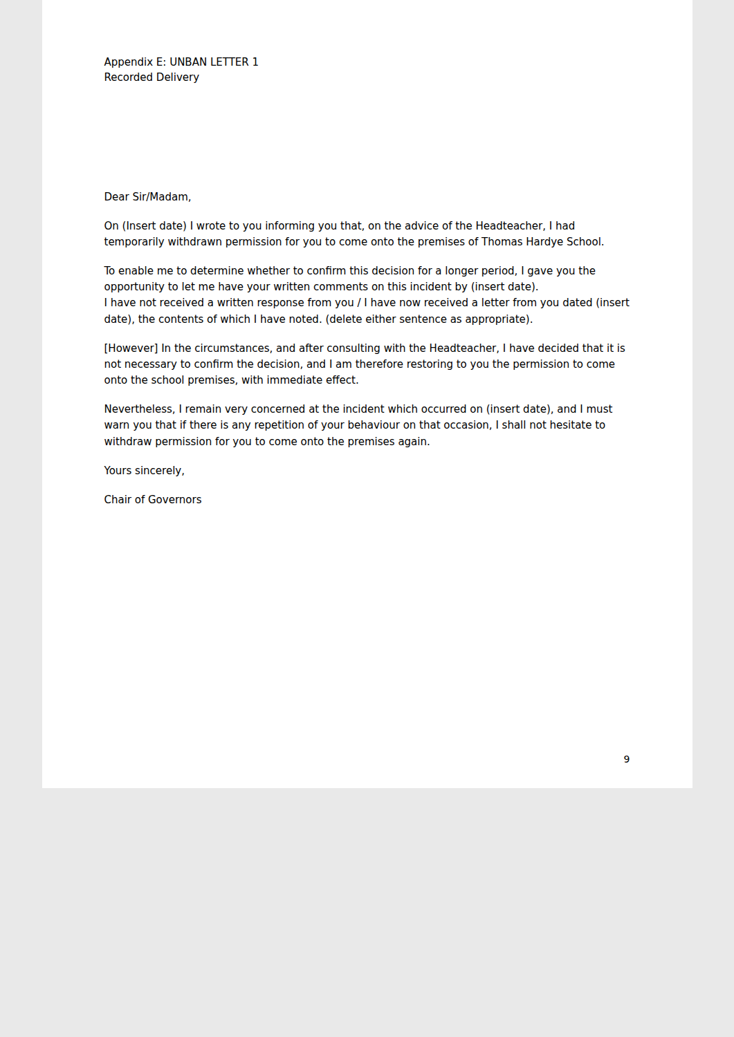Appendix E: UNBAN LETTER 1
Recorded Delivery
Dear Sir/Madam,
On (Insert date) I wrote to you informing you that, on the advice of the Headteacher, I had temporarily withdrawn permission for you to come onto the premises of Thomas Hardye School.
To enable me to determine whether to confirm this decision for a longer period, I gave you the opportunity to let me have your written comments on this incident by (insert date).
I have not received a written response from you / I have now received a letter from you dated (insert date), the contents of which I have noted. (delete either sentence as appropriate).
[However] In the circumstances, and after consulting with the Headteacher, I have decided that it is not necessary to confirm the decision, and I am therefore restoring to you the permission to come onto the school premises, with immediate effect.
Nevertheless, I remain very concerned at the incident which occurred on (insert date), and I must warn you that if there is any repetition of your behaviour on that occasion, I shall not hesitate to withdraw permission for you to come onto the premises again.
Yours sincerely,
Chair of Governors
9